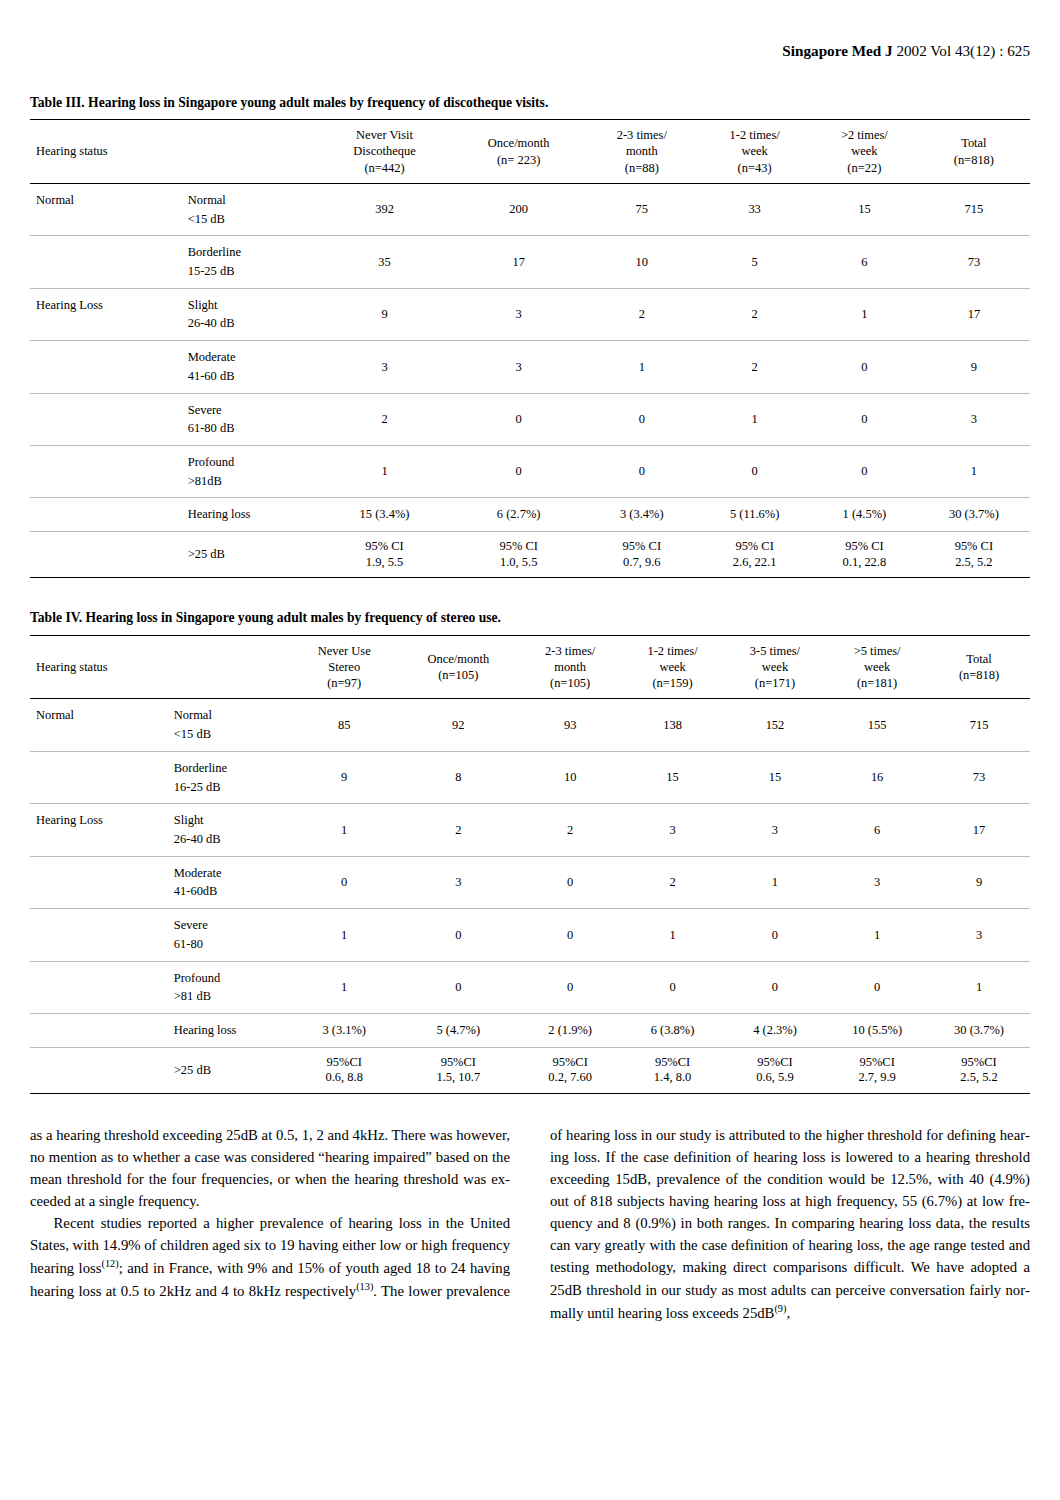Singapore Med J 2002 Vol 43(12) : 625
Table III. Hearing loss in Singapore young adult males by frequency of discotheque visits.
| Hearing status | | Never Visit Discotheque (n=442) | Once/month (n= 223) | 2-3 times/ month (n=88) | 1-2 times/ week (n=43) | >2 times/ week (n=22) | Total (n=818) |
| --- | --- | --- | --- | --- | --- | --- | --- |
| Normal | Normal <15 dB | 392 | 200 | 75 | 33 | 15 | 715 |
| | Borderline 15-25 dB | 35 | 17 | 10 | 5 | 6 | 73 |
| Hearing Loss | Slight 26-40 dB | 9 | 3 | 2 | 2 | 1 | 17 |
| | Moderate 41-60 dB | 3 | 3 | 1 | 2 | 0 | 9 |
| | Severe 61-80 dB | 2 | 0 | 0 | 1 | 0 | 3 |
| | Profound >81dB | 1 | 0 | 0 | 0 | 0 | 1 |
| | Hearing loss | 15 (3.4%) | 6 (2.7%) | 3 (3.4%) | 5 (11.6%) | 1 (4.5%) | 30 (3.7%) |
| | >25 dB | 95% CI 1.9, 5.5 | 95% CI 1.0, 5.5 | 95% CI 0.7, 9.6 | 95% CI 2.6, 22.1 | 95% CI 0.1, 22.8 | 95% CI 2.5, 5.2 |
Table IV. Hearing loss in Singapore young adult males by frequency of stereo use.
| Hearing status | | Never Use Stereo (n=97) | Once/month (n=105) | 2-3 times/ month (n=105) | 1-2 times/ week (n=159) | 3-5 times/ week (n=171) | >5 times/ week (n=181) | Total (n=818) |
| --- | --- | --- | --- | --- | --- | --- | --- | --- |
| Normal | Normal <15 dB | 85 | 92 | 93 | 138 | 152 | 155 | 715 |
| | Borderline 16-25 dB | 9 | 8 | 10 | 15 | 15 | 16 | 73 |
| Hearing Loss | Slight 26-40 dB | 1 | 2 | 2 | 3 | 3 | 6 | 17 |
| | Moderate 41-60dB | 0 | 3 | 0 | 2 | 1 | 3 | 9 |
| | Severe 61-80 | 1 | 0 | 0 | 1 | 0 | 1 | 3 |
| | Profound >81 dB | 1 | 0 | 0 | 0 | 0 | 0 | 1 |
| | Hearing loss | 3 (3.1%) | 5 (4.7%) | 2 (1.9%) | 6 (3.8%) | 4 (2.3%) | 10 (5.5%) | 30 (3.7%) |
| | >25 dB | 95%CI 0.6, 8.8 | 95%CI 1.5, 10.7 | 95%CI 0.2, 7.60 | 95%CI 1.4, 8.0 | 95%CI 0.6, 5.9 | 95%CI 2.7, 9.9 | 95%CI 2.5, 5.2 |
as a hearing threshold exceeding 25dB at 0.5, 1, 2 and 4kHz. There was however, no mention as to whether a case was considered “hearing impaired” based on the mean threshold for the four frequencies, or when the hearing threshold was exceeded at a single frequency.
Recent studies reported a higher prevalence of hearing loss in the United States, with 14.9% of children aged six to 19 having either low or high frequency hearing loss(12); and in France, with 9% and 15% of youth aged 18 to 24 having hearing loss at 0.5 to 2kHz and 4 to 8kHz respectively(13). The lower prevalence of hearing loss in our study is attributed to the higher threshold for defining hearing loss. If the case definition of hearing loss is lowered to a hearing threshold exceeding 15dB, prevalence of the condition would be 12.5%, with 40 (4.9%) out of 818 subjects having hearing loss at high frequency, 55 (6.7%) at low frequency and 8 (0.9%) in both ranges. In comparing hearing loss data, the results can vary greatly with the case definition of hearing loss, the age range tested and testing methodology, making direct comparisons difficult. We have adopted a 25dB threshold in our study as most adults can perceive conversation fairly normally until hearing loss exceeds 25dB(9),